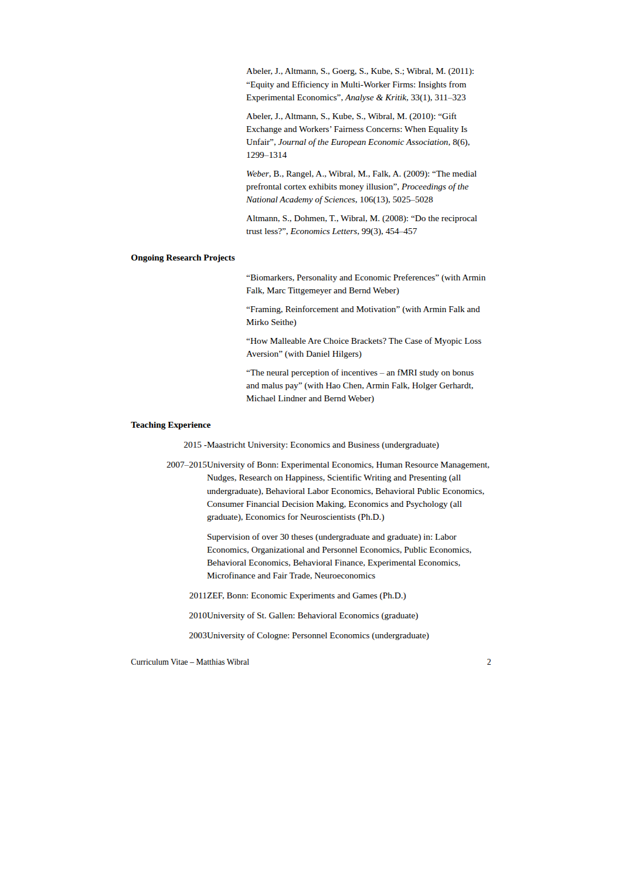Abeler, J., Altmann, S., Goerg, S., Kube, S.; Wibral, M. (2011): “Equity and Efficiency in Multi-Worker Firms: Insights from Experimental Economics”, Analyse & Kritik, 33(1), 311–323
Abeler, J., Altmann, S., Kube, S., Wibral, M. (2010): “Gift Exchange and Workers’ Fairness Concerns: When Equality Is Unfair”, Journal of the European Economic Association, 8(6), 1299–1314
Weber, B., Rangel, A., Wibral, M., Falk, A. (2009): “The medial prefrontal cortex exhibits money illusion”, Proceedings of the National Academy of Sciences, 106(13), 5025–5028
Altmann, S., Dohmen, T., Wibral, M. (2008): “Do the reciprocal trust less?”, Economics Letters, 99(3), 454–457
Ongoing Research Projects
“Biomarkers, Personality and Economic Preferences” (with Armin Falk, Marc Tittgemeyer and Bernd Weber)
“Framing, Reinforcement and Motivation” (with Armin Falk and Mirko Seithe)
“How Malleable Are Choice Brackets? The Case of Myopic Loss Aversion” (with Daniel Hilgers)
“The neural perception of incentives – an fMRI study on bonus and malus pay” (with Hao Chen, Armin Falk, Holger Gerhardt, Michael Lindner and Bernd Weber)
Teaching Experience
| 2015 - | Maastricht University: Economics and Business (undergraduate) |
| 2007–2015 | University of Bonn: Experimental Economics, Human Resource Management, Nudges, Research on Happiness, Scientific Writing and Presenting (all undergraduate), Behavioral Labor Economics, Behavioral Public Economics, Consumer Financial Decision Making, Economics and Psychology (all graduate), Economics for Neuroscientists (Ph.D.) Supervision of over 30 theses (undergraduate and graduate) in: Labor Economics, Organizational and Personnel Economics, Public Economics, Behavioral Economics, Behavioral Finance, Experimental Economics, Microfinance and Fair Trade, Neuroeconomics |
| 2011 | ZEF, Bonn: Economic Experiments and Games (Ph.D.) |
| 2010 | University of St. Gallen: Behavioral Economics (graduate) |
| 2003 | University of Cologne: Personnel Economics (undergraduate) |
Curriculum Vitae – Matthias Wibral
2